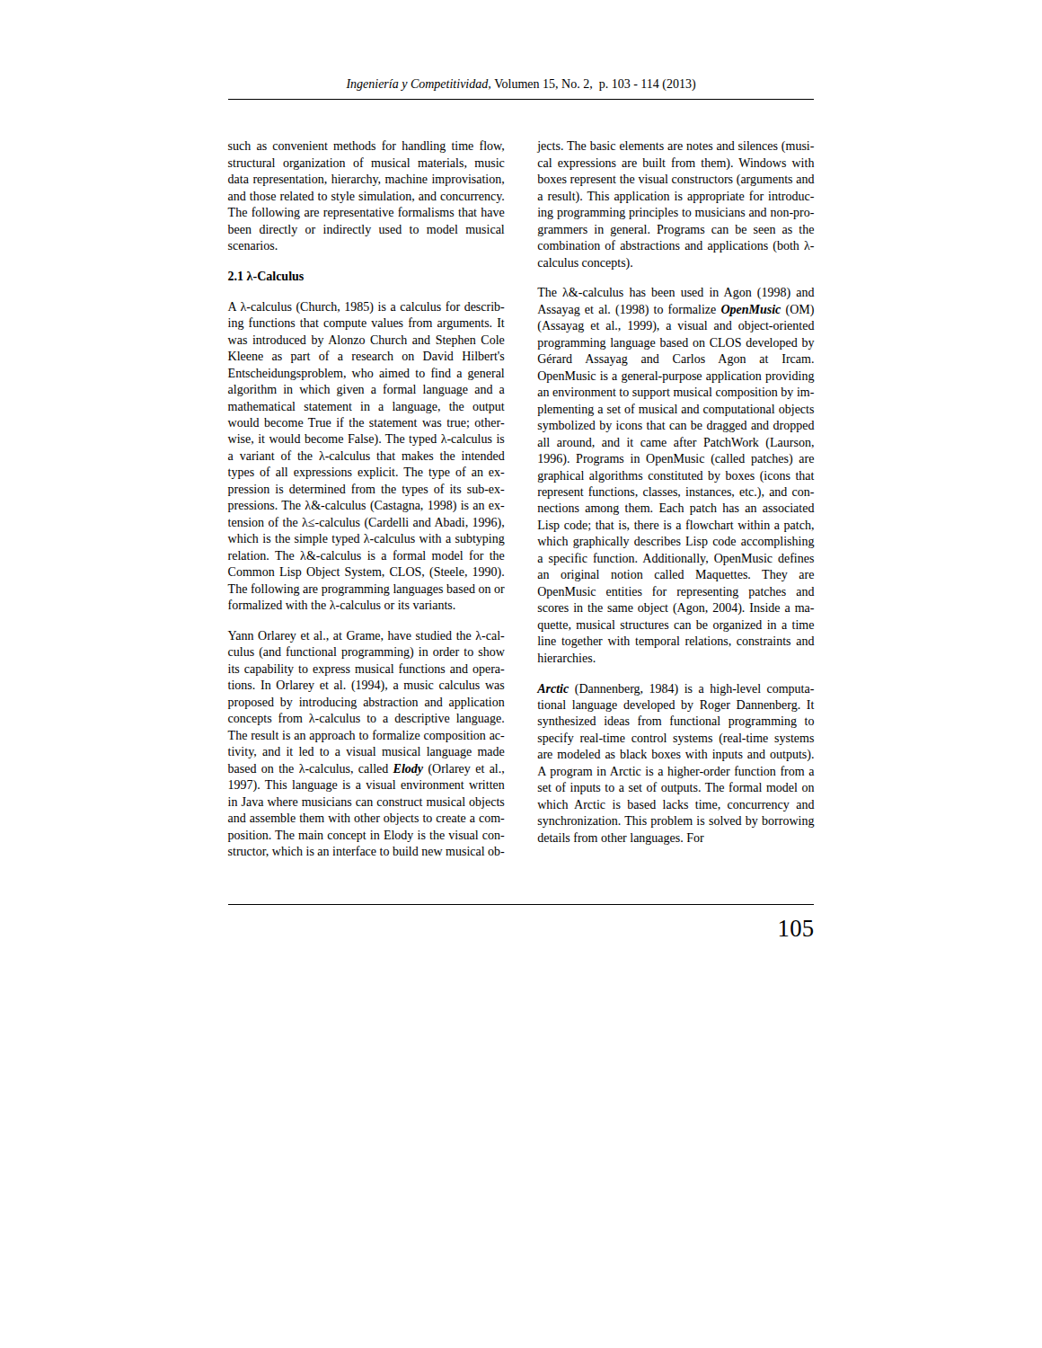Ingeniería y Competitividad, Volumen 15, No. 2, p. 103 - 114 (2013)
such as convenient methods for handling time flow, structural organization of musical materials, music data representation, hierarchy, machine improvisation, and those related to style simulation, and concurrency. The following are representative formalisms that have been directly or indirectly used to model musical scenarios.
2.1 λ-Calculus
A λ-calculus (Church, 1985) is a calculus for describing functions that compute values from arguments. It was introduced by Alonzo Church and Stephen Cole Kleene as part of a research on David Hilbert's Entscheidungsproblem, who aimed to find a general algorithm in which given a formal language and a mathematical statement in a language, the output would become True if the statement was true; otherwise, it would become False). The typed λ-calculus is a variant of the λ-calculus that makes the intended types of all expressions explicit. The type of an expression is determined from the types of its sub-expressions. The λ&-calculus (Castagna, 1998) is an extension of the λ≤-calculus (Cardelli and Abadi, 1996), which is the simple typed λ-calculus with a subtyping relation. The λ&-calculus is a formal model for the Common Lisp Object System, CLOS, (Steele, 1990). The following are programming languages based on or formalized with the λ-calculus or its variants.
Yann Orlarey et al., at Grame, have studied the λ-calculus (and functional programming) in order to show its capability to express musical functions and operations. In Orlarey et al. (1994), a music calculus was proposed by introducing abstraction and application concepts from λ-calculus to a descriptive language. The result is an approach to formalize composition activity, and it led to a visual musical language made based on the λ-calculus, called Elody (Orlarey et al., 1997). This language is a visual environment written in Java where musicians can construct musical objects and assemble them with other objects to create a composition. The main concept in Elody is the visual constructor, which is an interface to build new musical objects. The basic elements are notes and silences (musical expressions are built from them). Windows with boxes represent the visual constructors (arguments and a result). This application is appropriate for introducing programming principles to musicians and non-programmers in general. Programs can be seen as the combination of abstractions and applications (both λ-calculus concepts).
The λ&-calculus has been used in Agon (1998) and Assayag et al. (1998) to formalize OpenMusic (OM) (Assayag et al., 1999), a visual and object-oriented programming language based on CLOS developed by Gérard Assayag and Carlos Agon at Ircam. OpenMusic is a general-purpose application providing an environment to support musical composition by implementing a set of musical and computational objects symbolized by icons that can be dragged and dropped all around, and it came after PatchWork (Laurson, 1996). Programs in OpenMusic (called patches) are graphical algorithms constituted by boxes (icons that represent functions, classes, instances, etc.), and connections among them. Each patch has an associated Lisp code; that is, there is a flowchart within a patch, which graphically describes Lisp code accomplishing a specific function. Additionally, OpenMusic defines an original notion called Maquettes. They are OpenMusic entities for representing patches and scores in the same object (Agon, 2004). Inside a maquette, musical structures can be organized in a time line together with temporal relations, constraints and hierarchies.
Arctic (Dannenberg, 1984) is a high-level computational language developed by Roger Dannenberg. It synthesized ideas from functional programming to specify real-time control systems (real-time systems are modeled as black boxes with inputs and outputs). A program in Arctic is a higher-order function from a set of inputs to a set of outputs. The formal model on which Arctic is based lacks time, concurrency and synchronization. This problem is solved by borrowing details from other languages. For
105